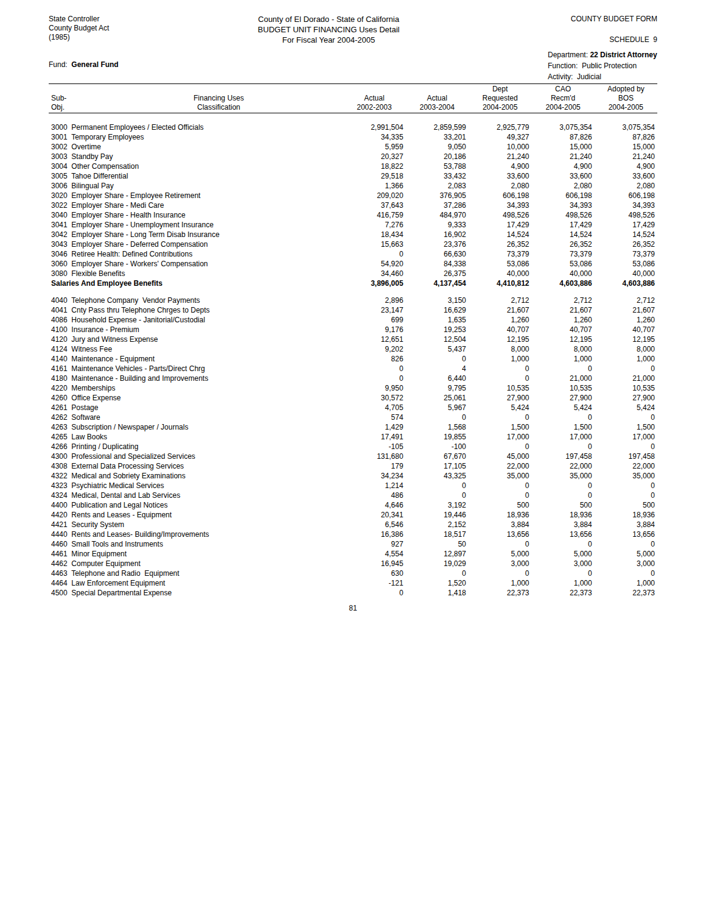| State Controller County Budget Act (1985) | County of El Dorado - State of California BUDGET UNIT FINANCING Uses Detail For Fiscal Year 2004-2005 | COUNTY BUDGET FORM SCHEDULE 9 |
| Fund: General Fund | Department: 22 District Attorney Function: Public Protection Activity: Judicial |
| Sub- Obj. | Financing Uses Classification | Actual 2002-2003 | Actual 2003-2004 | Dept Requested 2004-2005 | CAO Recm'd 2004-2005 | Adopted by BOS 2004-2005 |
| --- | --- | --- | --- | --- | --- | --- |
| 3000 Permanent Employees / Elected Officials | 2,991,504 | 2,859,599 | 2,925,779 | 3,075,354 | 3,075,354 |
| 3001 Temporary Employees | 34,335 | 33,201 | 49,327 | 87,826 | 87,826 |
| 3002 Overtime | 5,959 | 9,050 | 10,000 | 15,000 | 15,000 |
| 3003 Standby Pay | 20,327 | 20,186 | 21,240 | 21,240 | 21,240 |
| 3004 Other Compensation | 18,822 | 53,788 | 4,900 | 4,900 | 4,900 |
| 3005 Tahoe Differential | 29,518 | 33,432 | 33,600 | 33,600 | 33,600 |
| 3006 Bilingual Pay | 1,366 | 2,083 | 2,080 | 2,080 | 2,080 |
| 3020 Employer Share - Employee Retirement | 209,020 | 376,905 | 606,198 | 606,198 | 606,198 |
| 3022 Employer Share - Medi Care | 37,643 | 37,286 | 34,393 | 34,393 | 34,393 |
| 3040 Employer Share - Health Insurance | 416,759 | 484,970 | 498,526 | 498,526 | 498,526 |
| 3041 Employer Share - Unemployment Insurance | 7,276 | 9,333 | 17,429 | 17,429 | 17,429 |
| 3042 Employer Share - Long Term Disab Insurance | 18,434 | 16,902 | 14,524 | 14,524 | 14,524 |
| 3043 Employer Share - Deferred Compensation | 15,663 | 23,376 | 26,352 | 26,352 | 26,352 |
| 3046 Retiree Health: Defined Contributions | 0 | 66,630 | 73,379 | 73,379 | 73,379 |
| 3060 Employer Share - Workers' Compensation | 54,920 | 84,338 | 53,086 | 53,086 | 53,086 |
| 3080 Flexible Benefits | 34,460 | 26,375 | 40,000 | 40,000 | 40,000 |
| Salaries And Employee Benefits | 3,896,005 | 4,137,454 | 4,410,812 | 4,603,886 | 4,603,886 |
| 4040 Telephone Company Vendor Payments | 2,896 | 3,150 | 2,712 | 2,712 | 2,712 |
| 4041 Cnty Pass thru Telephone Chrges to Depts | 23,147 | 16,629 | 21,607 | 21,607 | 21,607 |
| 4086 Household Expense - Janitorial/Custodial | 699 | 1,635 | 1,260 | 1,260 | 1,260 |
| 4100 Insurance - Premium | 9,176 | 19,253 | 40,707 | 40,707 | 40,707 |
| 4120 Jury and Witness Expense | 12,651 | 12,504 | 12,195 | 12,195 | 12,195 |
| 4124 Witness Fee | 9,202 | 5,437 | 8,000 | 8,000 | 8,000 |
| 4140 Maintenance - Equipment | 826 | 0 | 1,000 | 1,000 | 1,000 |
| 4161 Maintenance Vehicles - Parts/Direct Chrg | 0 | 4 | 0 | 0 | 0 |
| 4180 Maintenance - Building and Improvements | 0 | 6,440 | 0 | 21,000 | 21,000 |
| 4220 Memberships | 9,950 | 9,795 | 10,535 | 10,535 | 10,535 |
| 4260 Office Expense | 30,572 | 25,061 | 27,900 | 27,900 | 27,900 |
| 4261 Postage | 4,705 | 5,967 | 5,424 | 5,424 | 5,424 |
| 4262 Software | 574 | 0 | 0 | 0 | 0 |
| 4263 Subscription / Newspaper / Journals | 1,429 | 1,568 | 1,500 | 1,500 | 1,500 |
| 4265 Law Books | 17,491 | 19,855 | 17,000 | 17,000 | 17,000 |
| 4266 Printing / Duplicating | -105 | -100 | 0 | 0 | 0 |
| 4300 Professional and Specialized Services | 131,680 | 67,670 | 45,000 | 197,458 | 197,458 |
| 4308 External Data Processing Services | 179 | 17,105 | 22,000 | 22,000 | 22,000 |
| 4322 Medical and Sobriety Examinations | 34,234 | 43,325 | 35,000 | 35,000 | 35,000 |
| 4323 Psychiatric Medical Services | 1,214 | 0 | 0 | 0 | 0 |
| 4324 Medical, Dental and Lab Services | 486 | 0 | 0 | 0 | 0 |
| 4400 Publication and Legal Notices | 4,646 | 3,192 | 500 | 500 | 500 |
| 4420 Rents and Leases - Equipment | 20,341 | 19,446 | 18,936 | 18,936 | 18,936 |
| 4421 Security System | 6,546 | 2,152 | 3,884 | 3,884 | 3,884 |
| 4440 Rents and Leases- Building/Improvements | 16,386 | 18,517 | 13,656 | 13,656 | 13,656 |
| 4460 Small Tools and Instruments | 927 | 50 | 0 | 0 | 0 |
| 4461 Minor Equipment | 4,554 | 12,897 | 5,000 | 5,000 | 5,000 |
| 4462 Computer Equipment | 16,945 | 19,029 | 3,000 | 3,000 | 3,000 |
| 4463 Telephone and Radio Equipment | 630 | 0 | 0 | 0 | 0 |
| 4464 Law Enforcement Equipment | -121 | 1,520 | 1,000 | 1,000 | 1,000 |
| 4500 Special Departmental Expense | 0 | 1,418 | 22,373 | 22,373 | 22,373 |
81